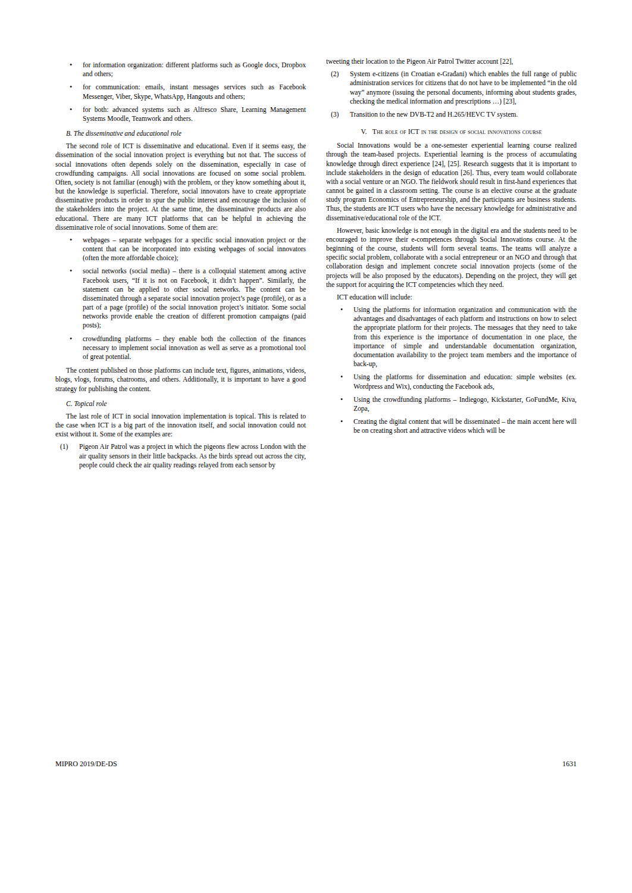for information organization: different platforms such as Google docs, Dropbox and others;
for communication: emails, instant messages services such as Facebook Messenger, Viber, Skype, WhatsApp, Hangouts and others;
for both: advanced systems such as Alfresco Share, Learning Management Systems Moodle, Teamwork and others.
B. The disseminative and educational role
The second role of ICT is disseminative and educational. Even if it seems easy, the dissemination of the social innovation project is everything but not that. The success of social innovations often depends solely on the dissemination, especially in case of crowdfunding campaigns. All social innovations are focused on some social problem. Often, society is not familiar (enough) with the problem, or they know something about it, but the knowledge is superficial. Therefore, social innovators have to create appropriate disseminative products in order to spur the public interest and encourage the inclusion of the stakeholders into the project. At the same time, the disseminative products are also educational. There are many ICT platforms that can be helpful in achieving the disseminative role of social innovations. Some of them are:
webpages – separate webpages for a specific social innovation project or the content that can be incorporated into existing webpages of social innovators (often the more affordable choice);
social networks (social media) – there is a colloquial statement among active Facebook users, “If it is not on Facebook, it didn’t happen”. Similarly, the statement can be applied to other social networks. The content can be disseminated through a separate social innovation project’s page (profile), or as a part of a page (profile) of the social innovation project’s initiator. Some social networks provide enable the creation of different promotion campaigns (paid posts);
crowdfunding platforms – they enable both the collection of the finances necessary to implement social innovation as well as serve as a promotional tool of great potential.
The content published on those platforms can include text, figures, animations, videos, blogs, vlogs, forums, chatrooms, and others. Additionally, it is important to have a good strategy for publishing the content.
C. Topical role
The last role of ICT in social innovation implementation is topical. This is related to the case when ICT is a big part of the innovation itself, and social innovation could not exist without it. Some of the examples are:
Pigeon Air Patrol was a project in which the pigeons flew across London with the air quality sensors in their little backpacks. As the birds spread out across the city, people could check the air quality readings relayed from each sensor by
tweeting their location to the Pigeon Air Patrol Twitter account [22],
System e-citizens (in Croatian e-Građani) which enables the full range of public administration services for citizens that do not have to be implemented “in the old way” anymore (issuing the personal documents, informing about students grades, checking the medical information and prescriptions …) [23],
Transition to the new DVB-T2 and H.265/HEVC TV system.
V. The role of ICT in the design of social innovations course
Social Innovations would be a one-semester experiential learning course realized through the team-based projects. Experiential learning is the process of accumulating knowledge through direct experience [24], [25]. Research suggests that it is important to include stakeholders in the design of education [26]. Thus, every team would collaborate with a social venture or an NGO. The fieldwork should result in first-hand experiences that cannot be gained in a classroom setting. The course is an elective course at the graduate study program Economics of Entrepreneurship, and the participants are business students. Thus, the students are ICT users who have the necessary knowledge for administrative and disseminative/educational role of the ICT.
However, basic knowledge is not enough in the digital era and the students need to be encouraged to improve their e-competences through Social Innovations course. At the beginning of the course, students will form several teams. The teams will analyze a specific social problem, collaborate with a social entrepreneur or an NGO and through that collaboration design and implement concrete social innovation projects (some of the projects will be also proposed by the educators). Depending on the project, they will get the support for acquiring the ICT competencies which they need.
ICT education will include:
Using the platforms for information organization and communication with the advantages and disadvantages of each platform and instructions on how to select the appropriate platform for their projects. The messages that they need to take from this experience is the importance of documentation in one place, the importance of simple and understandable documentation organization, documentation availability to the project team members and the importance of back-up,
Using the platforms for dissemination and education: simple websites (ex. Wordpress and Wix), conducting the Facebook ads,
Using the crowdfunding platforms – Indiegogo, Kickstarter, GoFundMe, Kiva, Zopa,
Creating the digital content that will be disseminated – the main accent here will be on creating short and attractive videos which will be
MIPRO 2019/DE-DS
1631